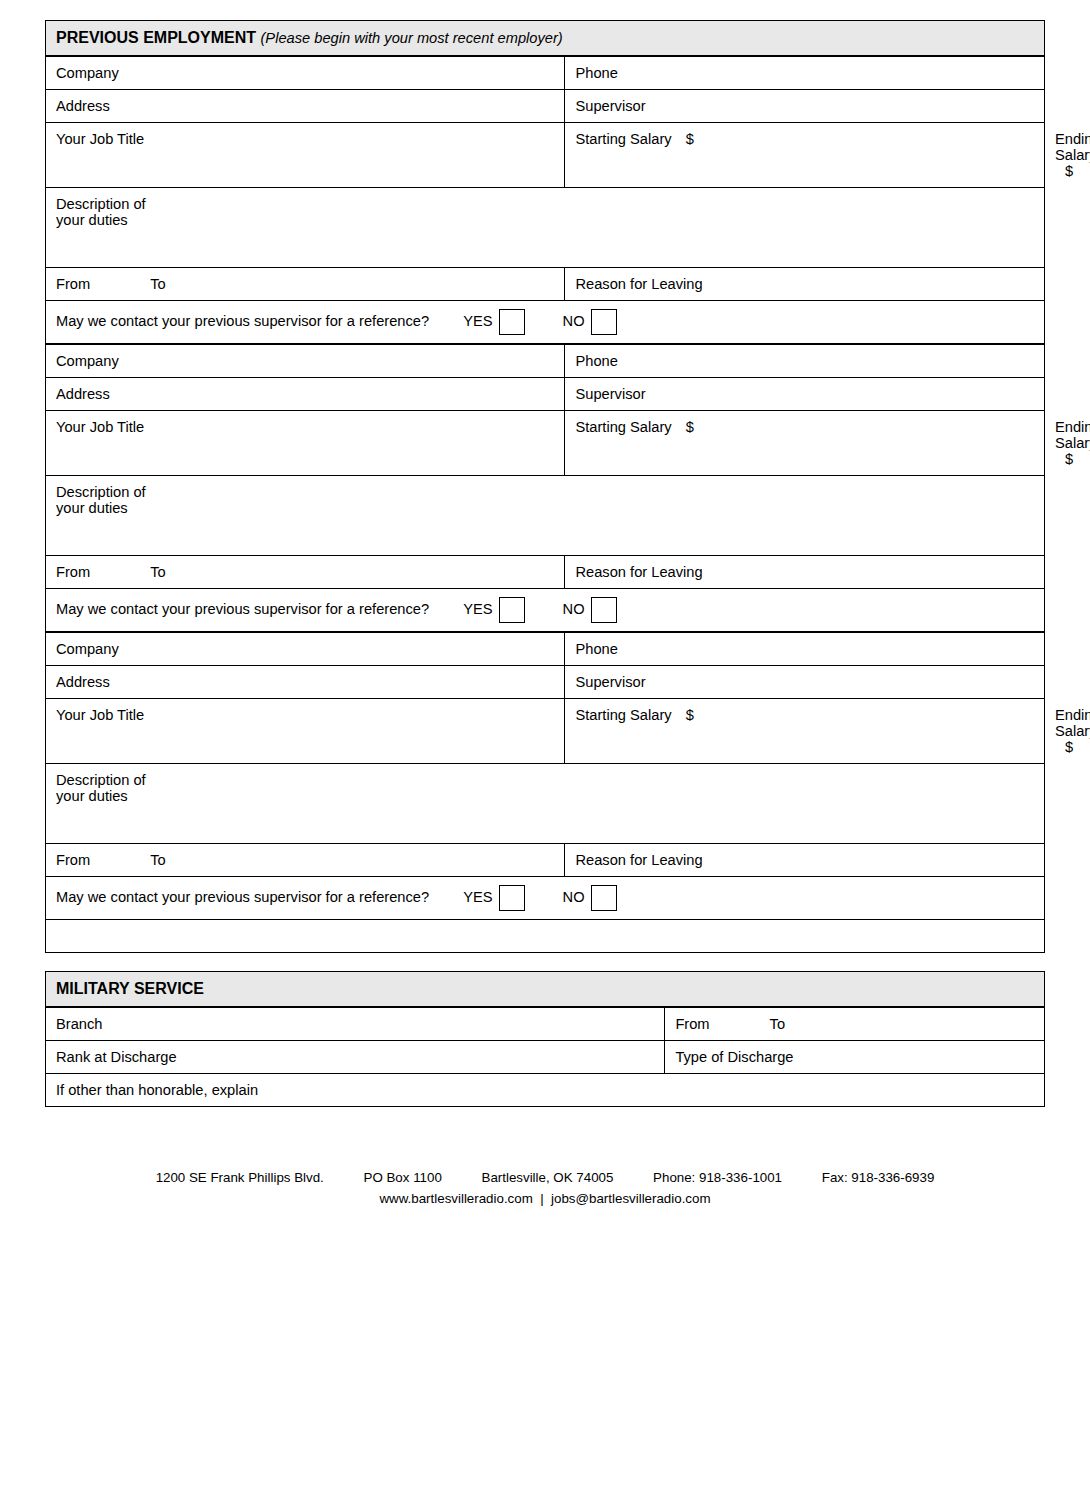PREVIOUS EMPLOYMENT (Please begin with your most recent employer)
| Company | Phone |
| Address | Supervisor |
| Your Job Title | Starting Salary $ | Ending Salary $ |
| Description of your duties |
| From To | Reason for Leaving |
| May we contact your previous supervisor for a reference? YES NO |
| Company | Phone |
| Address | Supervisor |
| Your Job Title | Starting Salary $ | Ending Salary $ |
| Description of your duties |
| From To | Reason for Leaving |
| May we contact your previous supervisor for a reference? YES NO |
| Company | Phone |
| Address | Supervisor |
| Your Job Title | Starting Salary $ | Ending Salary $ |
| Description of your duties |
| From To | Reason for Leaving |
| May we contact your previous supervisor for a reference? YES NO |
MILITARY SERVICE
| Branch | From To |
| Rank at Discharge | Type of Discharge |
| If other than honorable, explain |
1200 SE Frank Phillips Blvd. PO Box 1100 Bartlesville, OK 74005 Phone: 918-336-1001 Fax: 918-336-6939
www.bartlesvilleradio.com | jobs@bartlesvilleradio.com